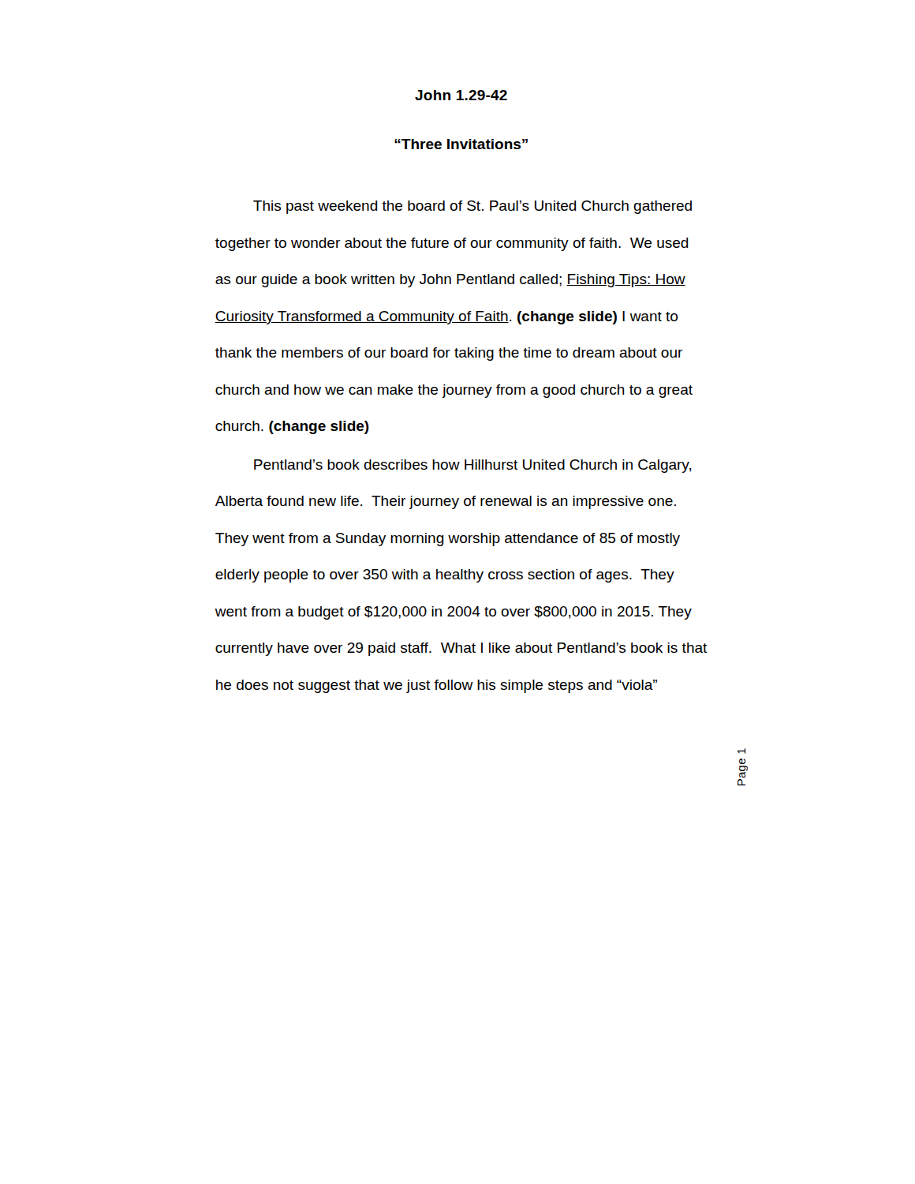John 1.29-42
“Three Invitations”
This past weekend the board of St. Paul’s United Church gathered together to wonder about the future of our community of faith. We used as our guide a book written by John Pentland called; Fishing Tips: How Curiosity Transformed a Community of Faith. (change slide) I want to thank the members of our board for taking the time to dream about our church and how we can make the journey from a good church to a great church. (change slide)
Pentland’s book describes how Hillhurst United Church in Calgary, Alberta found new life. Their journey of renewal is an impressive one. They went from a Sunday morning worship attendance of 85 of mostly elderly people to over 350 with a healthy cross section of ages. They went from a budget of $120,000 in 2004 to over $800,000 in 2015. They currently have over 29 paid staff. What I like about Pentland’s book is that he does not suggest that we just follow his simple steps and “viola”
Page 1